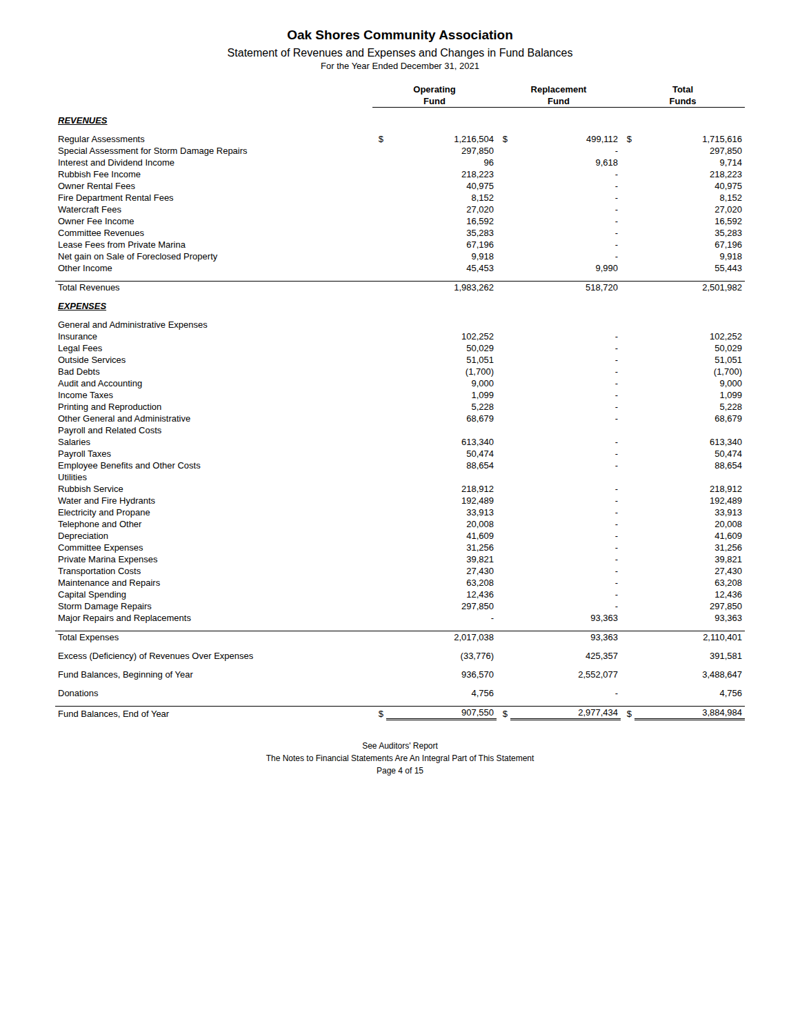Oak Shores Community Association
Statement of Revenues and Expenses and Changes in Fund Balances
For the Year Ended December 31, 2021
| | Operating | Replacement | Total |
| --- | --- | --- | --- |
| | Fund | Fund | Funds |
| REVENUES | |
| Regular Assessments | $ | 1,216,504 | $ | 499,112 | $ | 1,715,616 |
| Special Assessment for Storm Damage Repairs | | 297,850 | | - | | 297,850 |
| Interest and Dividend Income | | 96 | | 9,618 | | 9,714 |
| Rubbish Fee Income | | 218,223 | | - | | 218,223 |
| Owner Rental Fees | | 40,975 | | - | | 40,975 |
| Fire Department Rental Fees | | 8,152 | | - | | 8,152 |
| Watercraft Fees | | 27,020 | | - | | 27,020 |
| Owner Fee Income | | 16,592 | | - | | 16,592 |
| Committee Revenues | | 35,283 | | - | | 35,283 |
| Lease Fees from Private Marina | | 67,196 | | - | | 67,196 |
| Net gain on Sale of Foreclosed Property | | 9,918 | | - | | 9,918 |
| Other Income | | 45,453 | | 9,990 | | 55,443 |
| Total Revenues | | 1,983,262 | | 518,720 | | 2,501,982 |
| EXPENSES | |
| General and Administrative Expenses | |
| Insurance | | 102,252 | | - | | 102,252 |
| Legal Fees | | 50,029 | | - | | 50,029 |
| Outside Services | | 51,051 | | - | | 51,051 |
| Bad Debts | | (1,700) | | - | | (1,700) |
| Audit and Accounting | | 9,000 | | - | | 9,000 |
| Income Taxes | | 1,099 | | - | | 1,099 |
| Printing and Reproduction | | 5,228 | | - | | 5,228 |
| Other General and Administrative | | 68,679 | | - | | 68,679 |
| Payroll and Related Costs | |
| Salaries | | 613,340 | | - | | 613,340 |
| Payroll Taxes | | 50,474 | | - | | 50,474 |
| Employee Benefits and Other Costs | | 88,654 | | - | | 88,654 |
| Utilities | |
| Rubbish Service | | 218,912 | | - | | 218,912 |
| Water and Fire Hydrants | | 192,489 | | - | | 192,489 |
| Electricity and Propane | | 33,913 | | - | | 33,913 |
| Telephone and Other | | 20,008 | | - | | 20,008 |
| Depreciation | | 41,609 | | - | | 41,609 |
| Committee Expenses | | 31,256 | | - | | 31,256 |
| Private Marina Expenses | | 39,821 | | - | | 39,821 |
| Transportation Costs | | 27,430 | | - | | 27,430 |
| Maintenance and Repairs | | 63,208 | | - | | 63,208 |
| Capital Spending | | 12,436 | | - | | 12,436 |
| Storm Damage Repairs | | 297,850 | | - | | 297,850 |
| Major Repairs and Replacements | | - | | 93,363 | | 93,363 |
| Total Expenses | | 2,017,038 | | 93,363 | | 2,110,401 |
| Excess (Deficiency) of Revenues Over Expenses | | (33,776) | | 425,357 | | 391,581 |
| Fund Balances, Beginning of Year | | 936,570 | | 2,552,077 | | 3,488,647 |
| Donations | | 4,756 | | - | | 4,756 |
| Fund Balances, End of Year | $ | 907,550 | $ | 2,977,434 | $ | 3,884,984 |
See Auditors' Report
The Notes to Financial Statements Are An Integral Part of This Statement
Page 4 of 15